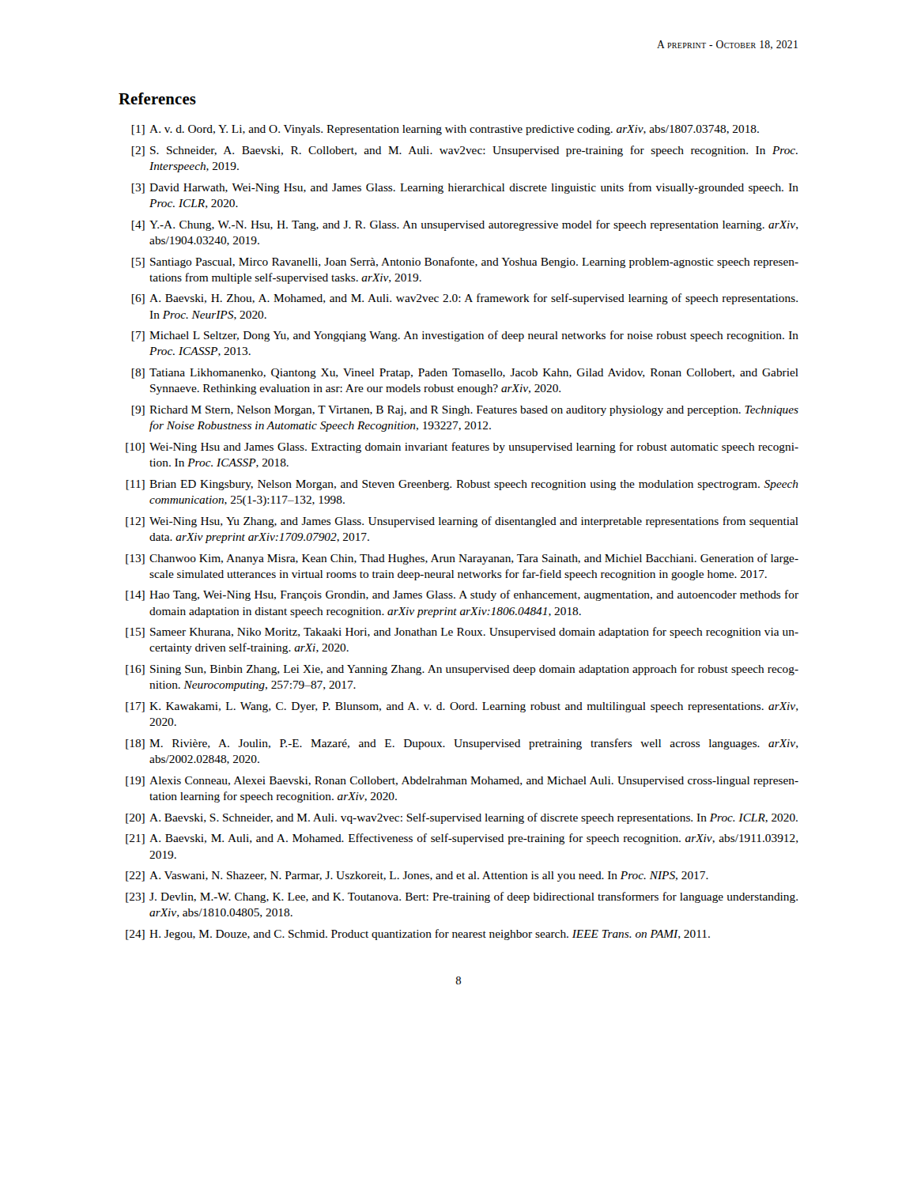A preprint - October 18, 2021
References
A. v. d. Oord, Y. Li, and O. Vinyals. Representation learning with contrastive predictive coding. arXiv, abs/1807.03748, 2018.
S. Schneider, A. Baevski, R. Collobert, and M. Auli. wav2vec: Unsupervised pre-training for speech recognition. In Proc. Interspeech, 2019.
David Harwath, Wei-Ning Hsu, and James Glass. Learning hierarchical discrete linguistic units from visually-grounded speech. In Proc. ICLR, 2020.
Y.-A. Chung, W.-N. Hsu, H. Tang, and J. R. Glass. An unsupervised autoregressive model for speech representation learning. arXiv, abs/1904.03240, 2019.
Santiago Pascual, Mirco Ravanelli, Joan Serrà, Antonio Bonafonte, and Yoshua Bengio. Learning problem-agnostic speech representations from multiple self-supervised tasks. arXiv, 2019.
A. Baevski, H. Zhou, A. Mohamed, and M. Auli. wav2vec 2.0: A framework for self-supervised learning of speech representations. In Proc. NeurIPS, 2020.
Michael L Seltzer, Dong Yu, and Yongqiang Wang. An investigation of deep neural networks for noise robust speech recognition. In Proc. ICASSP, 2013.
Tatiana Likhomanenko, Qiantong Xu, Vineel Pratap, Paden Tomasello, Jacob Kahn, Gilad Avidov, Ronan Collobert, and Gabriel Synnaeve. Rethinking evaluation in asr: Are our models robust enough? arXiv, 2020.
Richard M Stern, Nelson Morgan, T Virtanen, B Raj, and R Singh. Features based on auditory physiology and perception. Techniques for Noise Robustness in Automatic Speech Recognition, 193227, 2012.
Wei-Ning Hsu and James Glass. Extracting domain invariant features by unsupervised learning for robust automatic speech recognition. In Proc. ICASSP, 2018.
Brian ED Kingsbury, Nelson Morgan, and Steven Greenberg. Robust speech recognition using the modulation spectrogram. Speech communication, 25(1-3):117–132, 1998.
Wei-Ning Hsu, Yu Zhang, and James Glass. Unsupervised learning of disentangled and interpretable representations from sequential data. arXiv preprint arXiv:1709.07902, 2017.
Chanwoo Kim, Ananya Misra, Kean Chin, Thad Hughes, Arun Narayanan, Tara Sainath, and Michiel Bacchiani. Generation of large-scale simulated utterances in virtual rooms to train deep-neural networks for far-field speech recognition in google home. 2017.
Hao Tang, Wei-Ning Hsu, François Grondin, and James Glass. A study of enhancement, augmentation, and autoencoder methods for domain adaptation in distant speech recognition. arXiv preprint arXiv:1806.04841, 2018.
Sameer Khurana, Niko Moritz, Takaaki Hori, and Jonathan Le Roux. Unsupervised domain adaptation for speech recognition via uncertainty driven self-training. arXi, 2020.
Sining Sun, Binbin Zhang, Lei Xie, and Yanning Zhang. An unsupervised deep domain adaptation approach for robust speech recognition. Neurocomputing, 257:79–87, 2017.
K. Kawakami, L. Wang, C. Dyer, P. Blunsom, and A. v. d. Oord. Learning robust and multilingual speech representations. arXiv, 2020.
M. Rivière, A. Joulin, P.-E. Mazaré, and E. Dupoux. Unsupervised pretraining transfers well across languages. arXiv, abs/2002.02848, 2020.
Alexis Conneau, Alexei Baevski, Ronan Collobert, Abdelrahman Mohamed, and Michael Auli. Unsupervised cross-lingual representation learning for speech recognition. arXiv, 2020.
A. Baevski, S. Schneider, and M. Auli. vq-wav2vec: Self-supervised learning of discrete speech representations. In Proc. ICLR, 2020.
A. Baevski, M. Auli, and A. Mohamed. Effectiveness of self-supervised pre-training for speech recognition. arXiv, abs/1911.03912, 2019.
A. Vaswani, N. Shazeer, N. Parmar, J. Uszkoreit, L. Jones, and et al. Attention is all you need. In Proc. NIPS, 2017.
J. Devlin, M.-W. Chang, K. Lee, and K. Toutanova. Bert: Pre-training of deep bidirectional transformers for language understanding. arXiv, abs/1810.04805, 2018.
H. Jegou, M. Douze, and C. Schmid. Product quantization for nearest neighbor search. IEEE Trans. on PAMI, 2011.
8